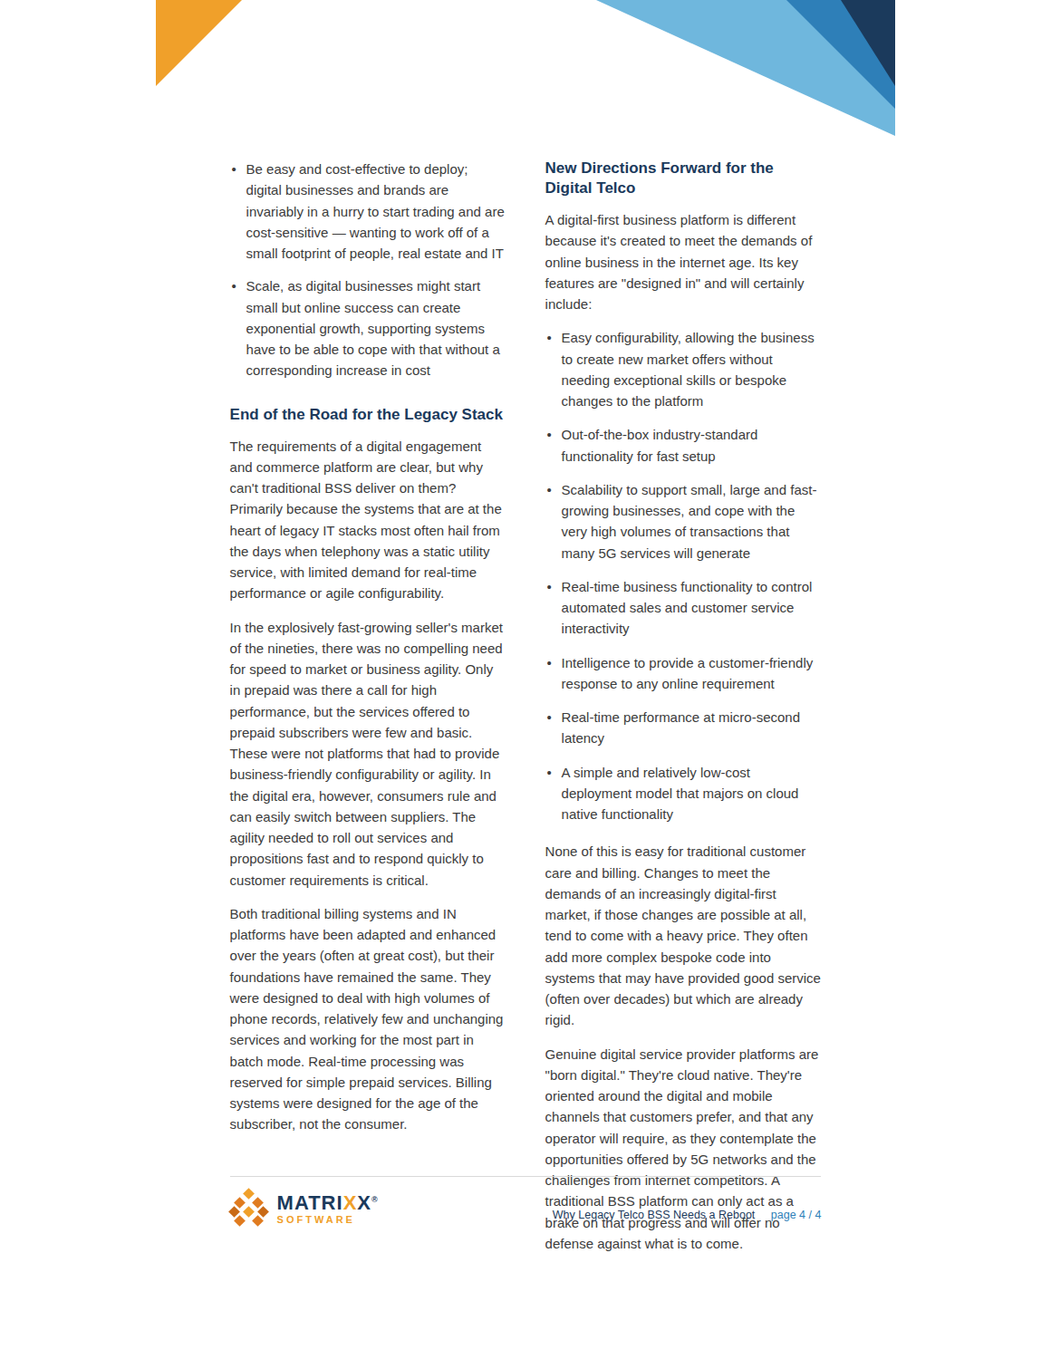Be easy and cost-effective to deploy; digital businesses and brands are invariably in a hurry to start trading and are cost-sensitive — wanting to work off of a small footprint of people, real estate and IT
Scale, as digital businesses might start small but online success can create exponential growth, supporting systems have to be able to cope with that without a corresponding increase in cost
End of the Road for the Legacy Stack
The requirements of a digital engagement and commerce platform are clear, but why can't traditional BSS deliver on them? Primarily because the systems that are at the heart of legacy IT stacks most often hail from the days when telephony was a static utility service, with limited demand for real-time performance or agile configurability.
In the explosively fast-growing seller's market of the nineties, there was no compelling need for speed to market or business agility. Only in prepaid was there a call for high performance, but the services offered to prepaid subscribers were few and basic. These were not platforms that had to provide business-friendly configurability or agility. In the digital era, however, consumers rule and can easily switch between suppliers. The agility needed to roll out services and propositions fast and to respond quickly to customer requirements is critical.
Both traditional billing systems and IN platforms have been adapted and enhanced over the years (often at great cost), but their foundations have remained the same. They were designed to deal with high volumes of phone records, relatively few and unchanging services and working for the most part in batch mode. Real-time processing was reserved for simple prepaid services. Billing systems were designed for the age of the subscriber, not the consumer.
New Directions Forward for the
Digital Telco
A digital-first business platform is different because it's created to meet the demands of online business in the internet age. Its key features are "designed in" and will certainly include:
Easy configurability, allowing the business to create new market offers without needing exceptional skills or bespoke changes to the platform
Out-of-the-box industry-standard functionality for fast setup
Scalability to support small, large and fast-growing businesses, and cope with the very high volumes of transactions that many 5G services will generate
Real-time business functionality to control automated sales and customer service interactivity
Intelligence to provide a customer-friendly response to any online requirement
Real-time performance at micro-second latency
A simple and relatively low-cost deployment model that majors on cloud native functionality
None of this is easy for traditional customer care and billing. Changes to meet the demands of an increasingly digital-first market, if those changes are possible at all, tend to come with a heavy price. They often add more complex bespoke code into systems that may have provided good service (often over decades) but which are already rigid.
Genuine digital service provider platforms are "born digital." They're cloud native. They're oriented around the digital and mobile channels that customers prefer, and that any operator will require, as they contemplate the opportunities offered by 5G networks and the challenges from internet competitors. A traditional BSS platform can only act as a brake on that progress and will offer no defense against what is to come.
MATRIXX®
SOFTWARE
Why Legacy Telco BSS Needs a Reboot page 4 / 4